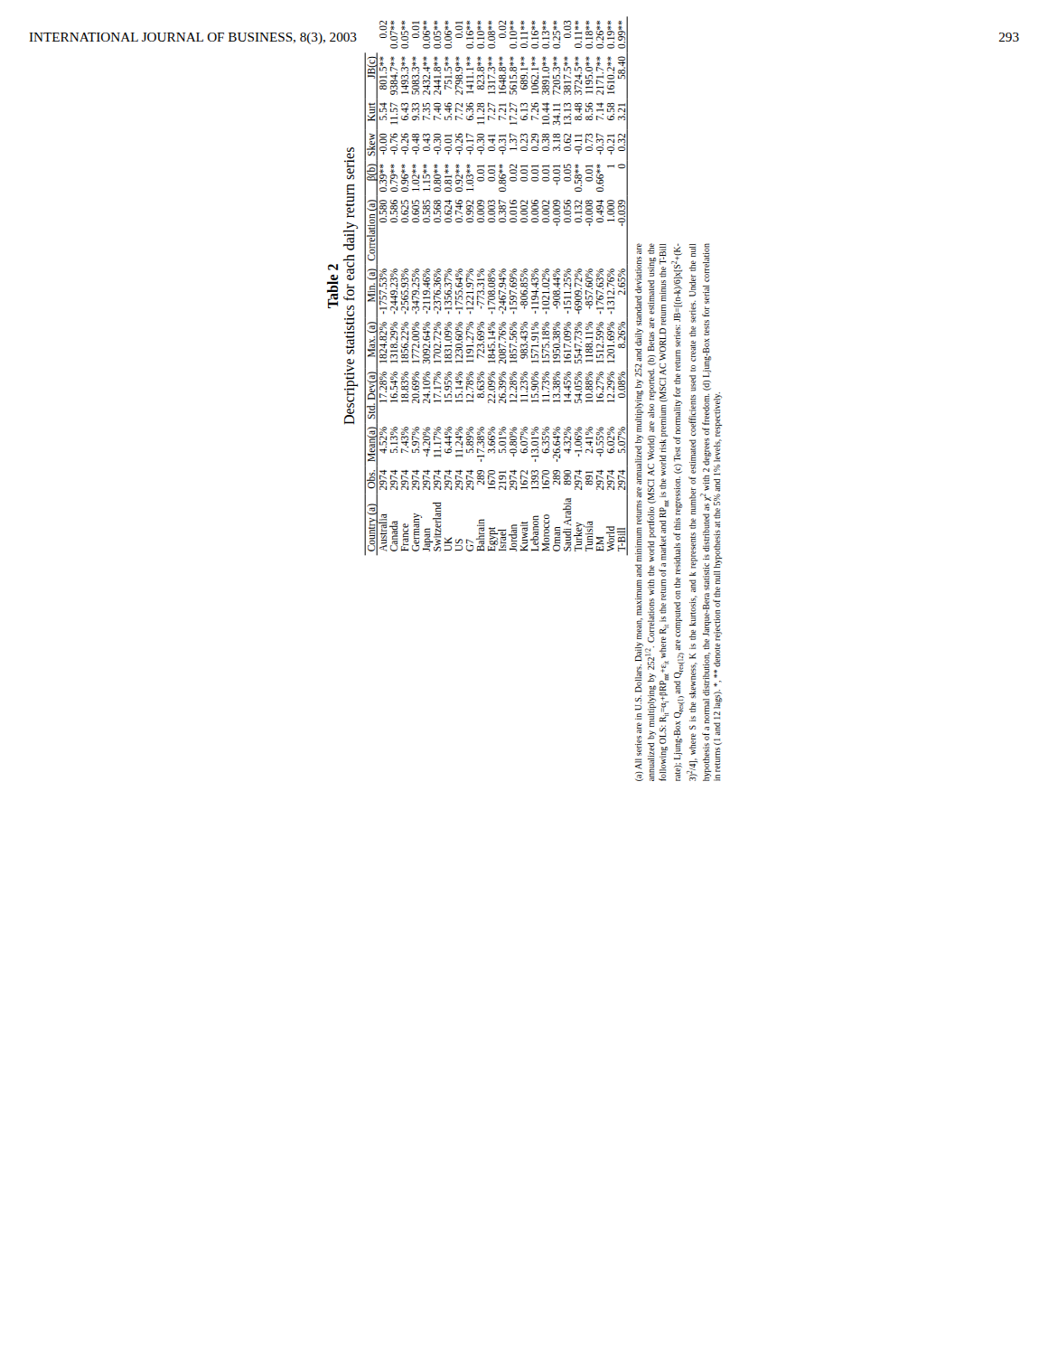INTERNATIONAL JOURNAL OF BUSINESS, 8(3), 2003 293
Table 2 Descriptive statistics for each daily return series
| Country (a) | Obs. | Mean(a) | Std. Dev(a) | Max. (a) | Min. (a) | Correlation (a) | β(b) | Skew | Kurt | JB(c) |
| --- | --- | --- | --- | --- | --- | --- | --- | --- | --- | --- |
| Australia | 2974 | 4.52% | 17.28% | 1824.82% | -1757.53% | 0.580 | 0.39** | -0.00 | 5.54 | 801.5** | 0.02 |
| Canada | 2974 | 5.13% | 16.54% | 1318.29% | -2449.23% | 0.586 | 0.79** | -0.76 | 11.57 | 9384.7** | 0.07** |
| France | 2974 | 7.43% | 18.83% | 1856.22% | -2565.93% | 0.625 | 0.96** | -0.26 | 6.43 | 1493.3** | 0.05** |
| Germany | 2974 | 5.97% | 20.69% | 1772.00% | -3479.25% | 0.605 | 1.02** | -0.48 | 9.33 | 5083.3** | 0.01 |
| Japan | 2974 | -4.20% | 24.10% | 3092.64% | -2119.46% | 0.585 | 1.15** | 0.43 | 7.35 | 2432.4** | 0.06** |
| Switzerland | 2974 | 11.17% | 17.17% | 1702.72% | -2376.36% | 0.568 | 0.80** | -0.30 | 7.40 | 2441.8** | 0.05** |
| UK | 2974 | 6.44% | 15.95% | 1831.09% | -1356.37% | 0.624 | 0.81** | -0.01 | 5.46 | 751.5** | 0.06** |
| US | 2974 | 11.24% | 15.14% | 1230.60% | -1755.64% | 0.746 | 0.92** | -0.26 | 7.72 | 2798.9** | 0.01 |
| G7 | 2974 | 5.89% | 12.78% | 1191.27% | -1221.97% | 0.992 | 1.03** | -0.17 | 6.36 | 1411.1** | 0.16** |
| Bahrain | 289 | -17.38% | 8.63% | 723.69% | -773.31% | 0.009 | 0.01 | -0.30 | 11.28 | 823.8** | 0.10** |
| Egypt | 1670 | 3.66% | 22.09% | 1845.14% | -1708.08% | 0.003 | 0.01 | 0.41 | 7.27 | 1317.3** | 0.08** |
| Israel | 2191 | 5.01% | 26.39% | 2087.76% | -2467.94% | 0.387 | 0.86** | -0.31 | 7.21 | 1648.8** | 0.02 |
| Jordan | 2974 | -0.80% | 12.28% | 1857.56% | -1597.69% | 0.016 | 0.02 | 1.37 | 17.27 | 5615.8** | 0.10** |
| Kuwait | 1672 | 6.07% | 11.23% | 983.43% | -806.85% | 0.002 | 0.01 | 0.23 | 6.13 | 689.1** | 0.11** |
| Lebanon | 1393 | -13.01% | 15.90% | 1571.91% | -1194.43% | 0.006 | 0.01 | 0.29 | 7.26 | 1062.1** | 0.16** |
| Morocco | 1670 | 6.35% | 11.73% | 1575.18% | -1021.02% | 0.002 | 0.01 | 0.38 | 10.44 | 3891.0** | 0.13** |
| Oman | 289 | -26.64% | 13.38% | 1950.38% | -908.44% | -0.009 | -0.01 | 3.18 | 34.11 | 7205.3** | 0.25** |
| Saudi Arabia | 890 | 4.32% | 14.45% | 1617.09% | -1511.25% | 0.056 | 0.05 | 0.62 | 13.13 | 3817.5** | 0.03 |
| Turkey | 2974 | -1.06% | 54.05% | 5547.73% | -6909.72% | 0.132 | 0.58** | -0.11 | 8.48 | 3724.5** | 0.11** |
| Tunisia | 891 | 2.41% | 10.88% | 1188.11% | -857.60% | -0.008 | 0.01 | 0.73 | 8.56 | 1195.0** | 0.18** |
| EM | 2974 | -0.55% | 16.27% | 1512.59% | -1767.63% | 0.494 | 0.66** | -0.37 | 7.14 | 2171.7** | 0.26** |
| World | 2974 | 6.02% | 12.29% | 1201.69% | -1312.76% | 1.000 | 1 | -0.21 | 6.58 | 1610.2** | 0.19** |
| T-Bill | 2974 | 5.07% | 0.08% | 8.26% | 2.65% | -0.039 | 0 | 0.32 | 3.21 | 58.40 | 0.99** |
(a) All series are in U.S. Dollars. Daily mean, maximum and minimum returns are annualized by multiplying by 252 and daily standard deviations are annualized by multiplying by 2521/2. Correlations with the world portfolio (MSCI AC World) are also reported. (b) Betas are estimated using the following OLS: Rit=αi+βRPmt+εit where Rit is the return of a market and RPmt is the world risk premium (MSCI AC WORLD return minus the T-Bill rate); Ljung-Box Qres(1) and Qres(12) are computed on the residuals of this regression. (c) Test of normality for the return series: JB=[(n-k)/6]x[S2+(K-3)2/4], where S is the skewness, K is the kurtosis, and k represents the number of estimated coefficients used to create the series. Under the null hypothesis of a normal distribution, the Jarque-Bera statistic is distributed as χ2 with 2 degrees of freedom. (d) Ljung-Box tests for serial correlation in returns (1 and 12 lags). *, ** denote rejection of the null hypothesis at the 5% and 1% levels, respectively.